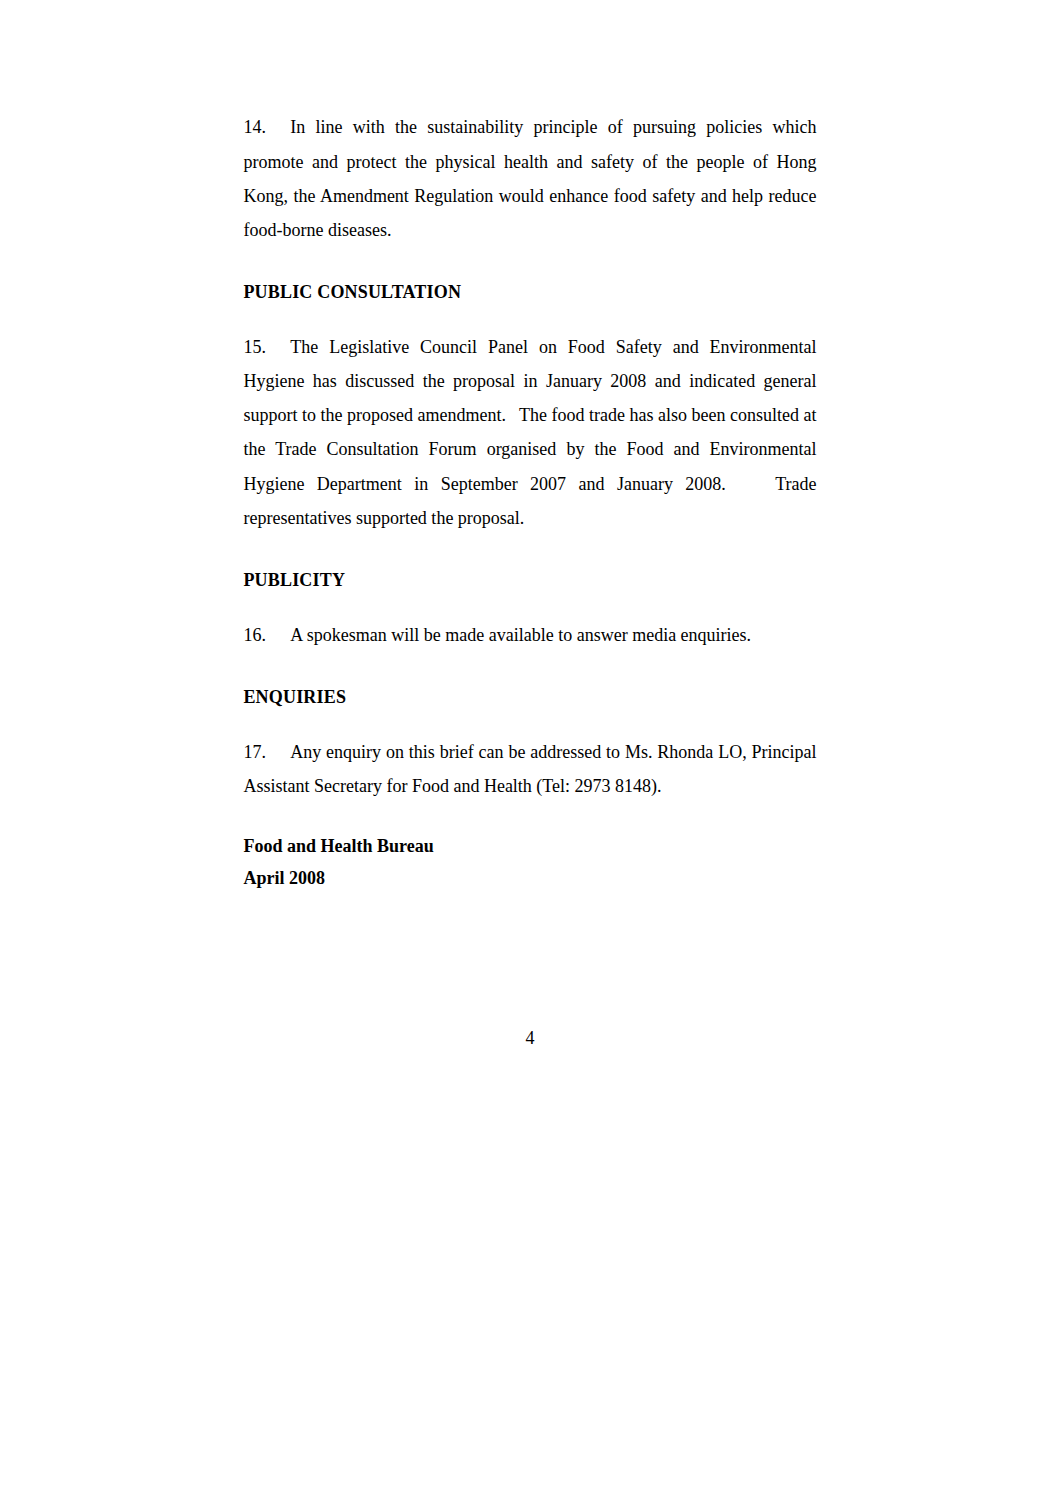14. In line with the sustainability principle of pursuing policies which promote and protect the physical health and safety of the people of Hong Kong, the Amendment Regulation would enhance food safety and help reduce food-borne diseases.
Public Consultation
15. The Legislative Council Panel on Food Safety and Environmental Hygiene has discussed the proposal in January 2008 and indicated general support to the proposed amendment. The food trade has also been consulted at the Trade Consultation Forum organised by the Food and Environmental Hygiene Department in September 2007 and January 2008. Trade representatives supported the proposal.
Publicity
16. A spokesman will be made available to answer media enquiries.
Enquiries
17. Any enquiry on this brief can be addressed to Ms. Rhonda LO, Principal Assistant Secretary for Food and Health (Tel: 2973 8148).
Food and Health Bureau
April 2008
4